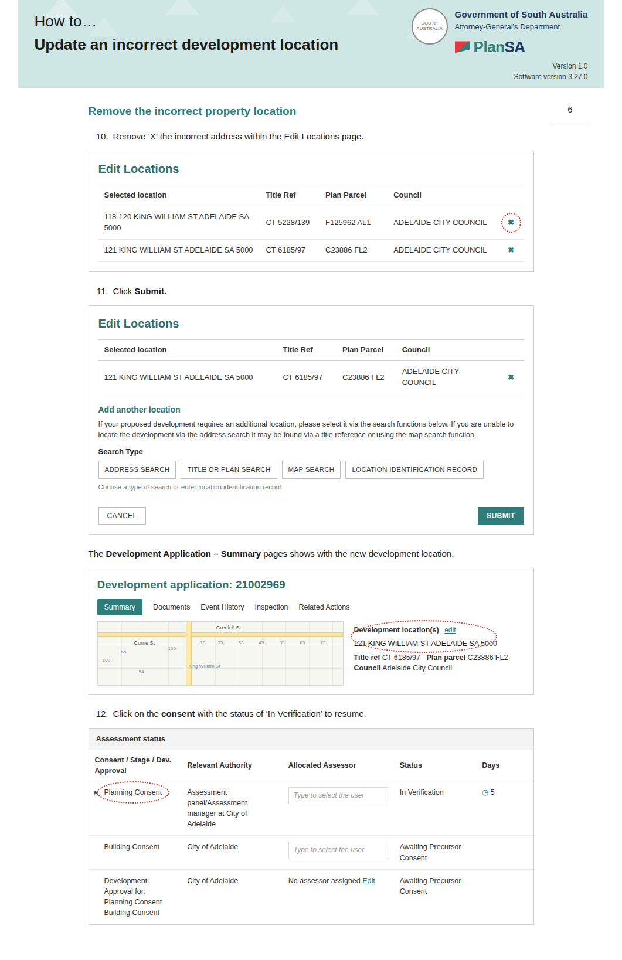How to…
Update an incorrect development location
SOUTH
AUSTRALIA
Government of South Australia
Attorney-General's Department
PlanSA
Version 1.0
Software version 3.27.0
6
Remove the incorrect property location
Remove ‘X’ the incorrect address within the Edit Locations page.
Edit Locations
| Selected location | Title Ref | Plan Parcel | Council | |
| --- | --- | --- | --- | --- |
| 118-120 KING WILLIAM ST ADELAIDE SA 5000 | CT 5228/139 | F125962 AL1 | ADELAIDE CITY COUNCIL | ✖ |
| 121 KING WILLIAM ST ADELAIDE SA 5000 | CT 6185/97 | C23886 FL2 | ADELAIDE CITY COUNCIL | ✖ |
Click Submit.
Edit Locations
| Selected location | Title Ref | Plan Parcel | Council | |
| --- | --- | --- | --- | --- |
| 121 KING WILLIAM ST ADELAIDE SA 5000 | CT 6185/97 | C23886 FL2 | ADELAIDE CITY COUNCIL | ✖ |
Add another location
If your proposed development requires an additional location, please select it via the search functions below. If you are unable to locate the development via the address search it may be found via a title reference or using the map search function.
Search Type
ADDRESS SEARCH
TITLE OR PLAN SEARCH
MAP SEARCH
LOCATION IDENTIFICATION RECORD
Choose a type of search or enter location identification record
CANCEL SUBMIT
The Development Application – Summary pages shows with the new development location.
Development application: 21002969
Summary Documents Event History Inspection Related Actions
Grenfell St
Currie St
100
55
54
100
15
25
35
45
55
65
75
King William St
Development location(s) edit
121 KING WILLIAM ST ADELAIDE SA 5000
Title ref CT 6185/97 Plan parcel C23886 FL2 Council Adelaide City Council
Click on the consent with the status of ‘In Verification’ to resume.
Assessment status
| Consent / Stage / Dev. Approval | Relevant Authority | Allocated Assessor | Status | Days |
| --- | --- | --- | --- | --- |
| ▶ Planning Consent | Assessment panel/Assessment manager at City of Adelaide | Type to select the user | In Verification | ◷ 5 |
| Building Consent | City of Adelaide | Type to select the user | Awaiting Precursor Consent | |
| Development Approval for: Planning Consent Building Consent | City of Adelaide | No assessor assigned Edit | Awaiting Precursor Consent | |